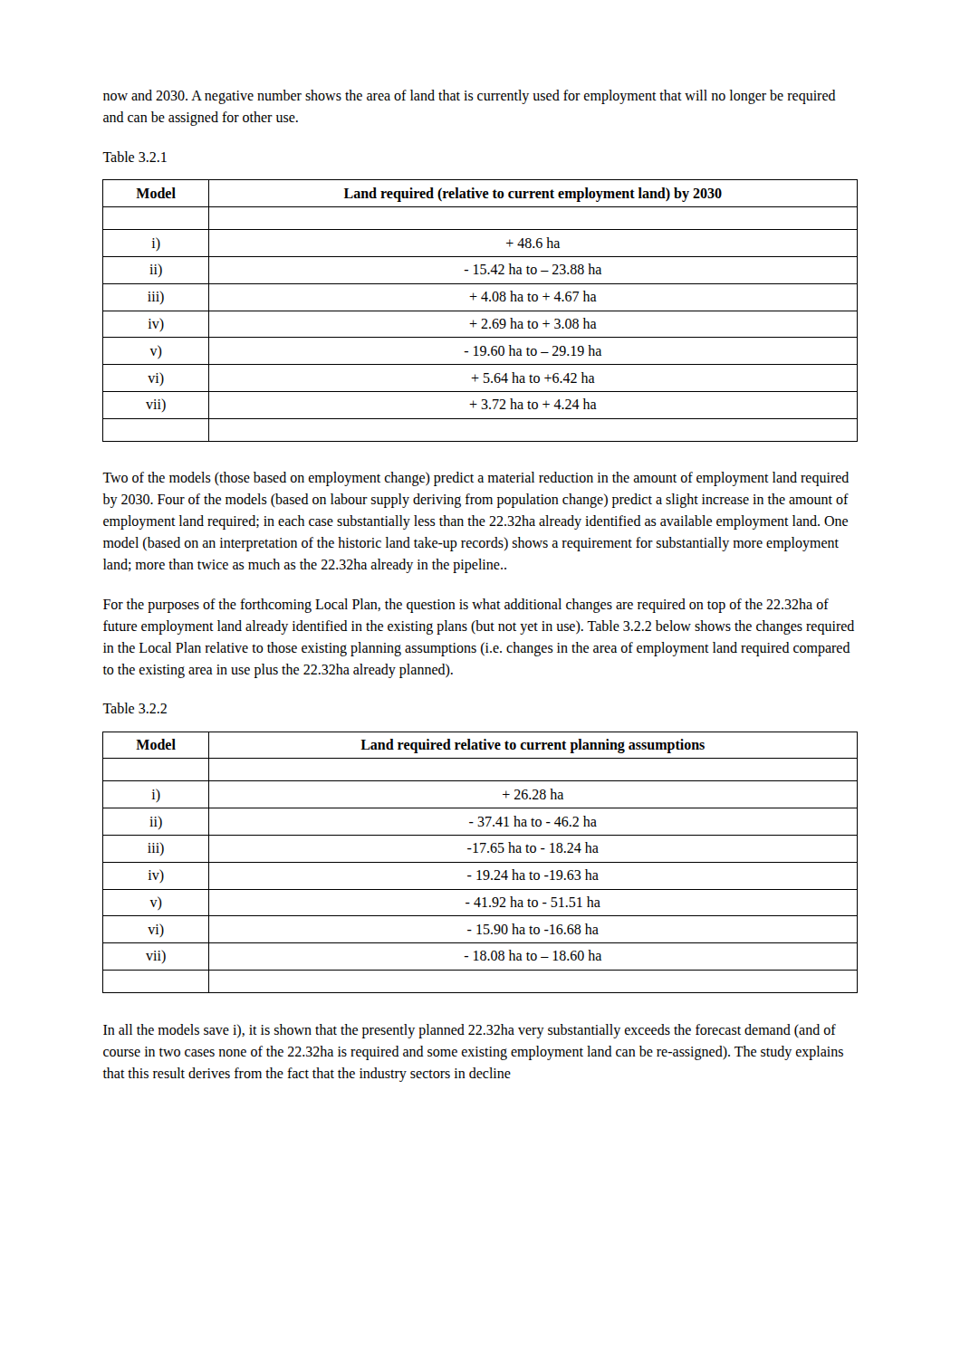now and 2030. A negative number shows the area of land that is currently used for employment that will no longer be required and can be assigned for other use.
Table 3.2.1
| Model | Land required (relative to current employment land) by 2030 |
| --- | --- |
| i) | + 48.6 ha |
| ii) | - 15.42 ha to – 23.88 ha |
| iii) | + 4.08 ha to + 4.67 ha |
| iv) | + 2.69 ha to + 3.08 ha |
| v) | - 19.60 ha to – 29.19 ha |
| vi) | + 5.64 ha to +6.42 ha |
| vii) | + 3.72 ha to + 4.24 ha |
Two of the models (those based on employment change) predict a material reduction in the amount of employment land required by 2030. Four of the models (based on labour supply deriving from population change) predict a slight increase in the amount of employment land required; in each case substantially less than the 22.32ha already identified as available employment land. One model (based on an interpretation of the historic land take-up records) shows a requirement for substantially more employment land; more than twice as much as the 22.32ha already in the pipeline..
For the purposes of the forthcoming Local Plan, the question is what additional changes are required on top of the 22.32ha of future employment land already identified in the existing plans (but not yet in use). Table 3.2.2 below shows the changes required in the Local Plan relative to those existing planning assumptions (i.e. changes in the area of employment land required compared to the existing area in use plus the 22.32ha already planned).
Table 3.2.2
| Model | Land required relative to current planning assumptions |
| --- | --- |
| i) | + 26.28 ha |
| ii) | - 37.41 ha to - 46.2 ha |
| iii) | -17.65 ha to - 18.24 ha |
| iv) | - 19.24 ha to -19.63 ha |
| v) | - 41.92 ha to - 51.51 ha |
| vi) | - 15.90 ha to -16.68 ha |
| vii) | - 18.08 ha to – 18.60 ha |
In all the models save i), it is shown that the presently planned 22.32ha very substantially exceeds the forecast demand (and of course in two cases none of the 22.32ha is required and some existing employment land can be re-assigned). The study explains that this result derives from the fact that the industry sectors in decline